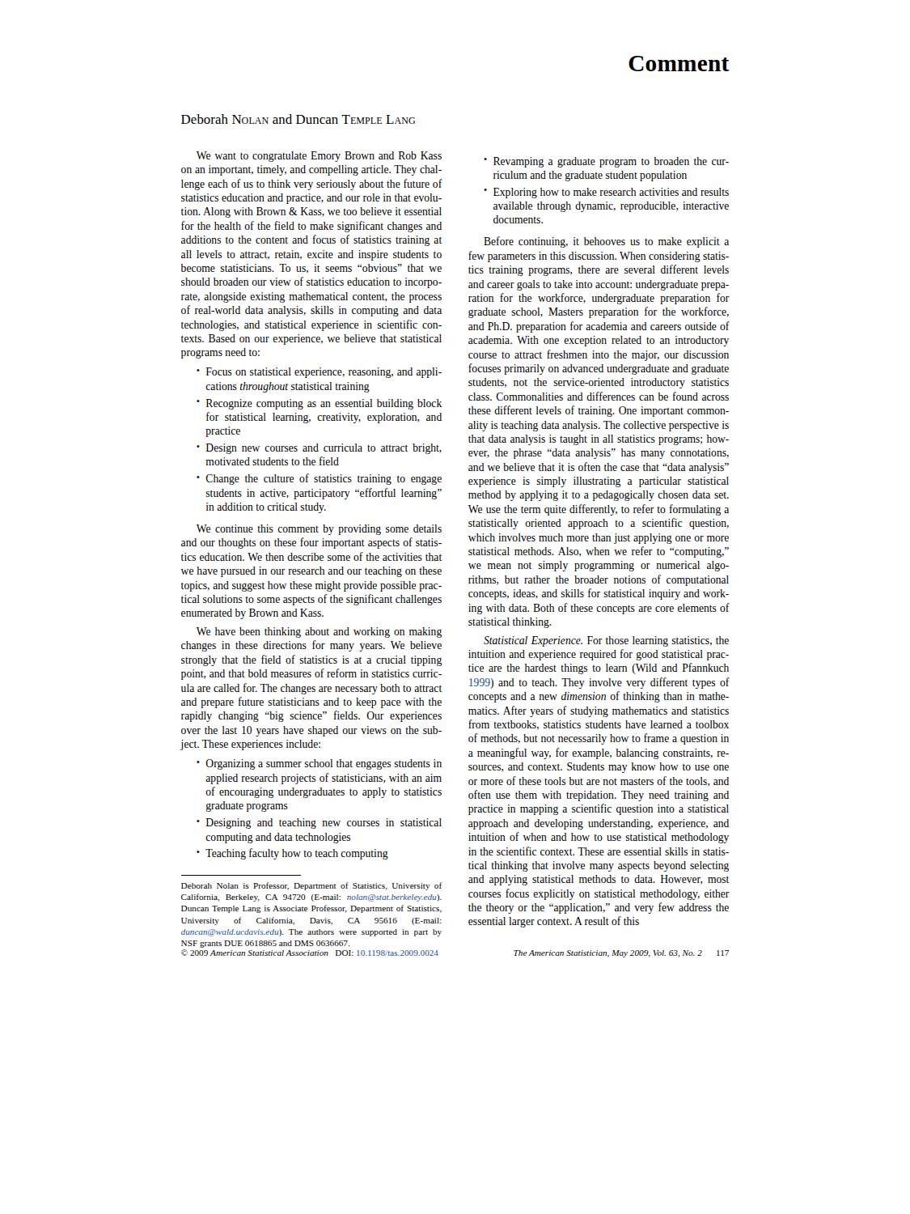Comment
Deborah Nolan and Duncan Temple Lang
We want to congratulate Emory Brown and Rob Kass on an important, timely, and compelling article. They challenge each of us to think very seriously about the future of statistics education and practice, and our role in that evolution. Along with Brown & Kass, we too believe it essential for the health of the field to make significant changes and additions to the content and focus of statistics training at all levels to attract, retain, excite and inspire students to become statisticians. To us, it seems “obvious” that we should broaden our view of statistics education to incorporate, alongside existing mathematical content, the process of real-world data analysis, skills in computing and data technologies, and statistical experience in scientific contexts. Based on our experience, we believe that statistical programs need to:
Focus on statistical experience, reasoning, and applications throughout statistical training
Recognize computing as an essential building block for statistical learning, creativity, exploration, and practice
Design new courses and curricula to attract bright, motivated students to the field
Change the culture of statistics training to engage students in active, participatory “effortful learning” in addition to critical study.
We continue this comment by providing some details and our thoughts on these four important aspects of statistics education. We then describe some of the activities that we have pursued in our research and our teaching on these topics, and suggest how these might provide possible practical solutions to some aspects of the significant challenges enumerated by Brown and Kass.
We have been thinking about and working on making changes in these directions for many years. We believe strongly that the field of statistics is at a crucial tipping point, and that bold measures of reform in statistics curricula are called for. The changes are necessary both to attract and prepare future statisticians and to keep pace with the rapidly changing “big science” fields. Our experiences over the last 10 years have shaped our views on the subject. These experiences include:
Organizing a summer school that engages students in applied research projects of statisticians, with an aim of encouraging undergraduates to apply to statistics graduate programs
Designing and teaching new courses in statistical computing and data technologies
Teaching faculty how to teach computing
Deborah Nolan is Professor, Department of Statistics, University of California, Berkeley, CA 94720 (E-mail: nolan@stat.berkeley.edu). Duncan Temple Lang is Associate Professor, Department of Statistics, University of California, Davis, CA 95616 (E-mail: duncan@wald.ucdavis.edu). The authors were supported in part by NSF grants DUE 0618865 and DMS 0636667.
Revamping a graduate program to broaden the curriculum and the graduate student population
Exploring how to make research activities and results available through dynamic, reproducible, interactive documents.
Before continuing, it behooves us to make explicit a few parameters in this discussion. When considering statistics training programs, there are several different levels and career goals to take into account: undergraduate preparation for the workforce, undergraduate preparation for graduate school, Masters preparation for the workforce, and Ph.D. preparation for academia and careers outside of academia. With one exception related to an introductory course to attract freshmen into the major, our discussion focuses primarily on advanced undergraduate and graduate students, not the service-oriented introductory statistics class. Commonalities and differences can be found across these different levels of training. One important commonality is teaching data analysis. The collective perspective is that data analysis is taught in all statistics programs; however, the phrase “data analysis” has many connotations, and we believe that it is often the case that “data analysis” experience is simply illustrating a particular statistical method by applying it to a pedagogically chosen data set. We use the term quite differently, to refer to formulating a statistically oriented approach to a scientific question, which involves much more than just applying one or more statistical methods. Also, when we refer to “computing,” we mean not simply programming or numerical algorithms, but rather the broader notions of computational concepts, ideas, and skills for statistical inquiry and working with data. Both of these concepts are core elements of statistical thinking.
Statistical Experience. For those learning statistics, the intuition and experience required for good statistical practice are the hardest things to learn (Wild and Pfannkuch 1999) and to teach. They involve very different types of concepts and a new dimension of thinking than in mathematics. After years of studying mathematics and statistics from textbooks, statistics students have learned a toolbox of methods, but not necessarily how to frame a question in a meaningful way, for example, balancing constraints, resources, and context. Students may know how to use one or more of these tools but are not masters of the tools, and often use them with trepidation. They need training and practice in mapping a scientific question into a statistical approach and developing understanding, experience, and intuition of when and how to use statistical methodology in the scientific context. These are essential skills in statistical thinking that involve many aspects beyond selecting and applying statistical methods to data. However, most courses focus explicitly on statistical methodology, either the theory or the “application,” and very few address the essential larger context. A result of this
© 2009 American Statistical Association DOI: 10.1198/tas.2009.0024
The American Statistician, May 2009, Vol. 63, No. 2117